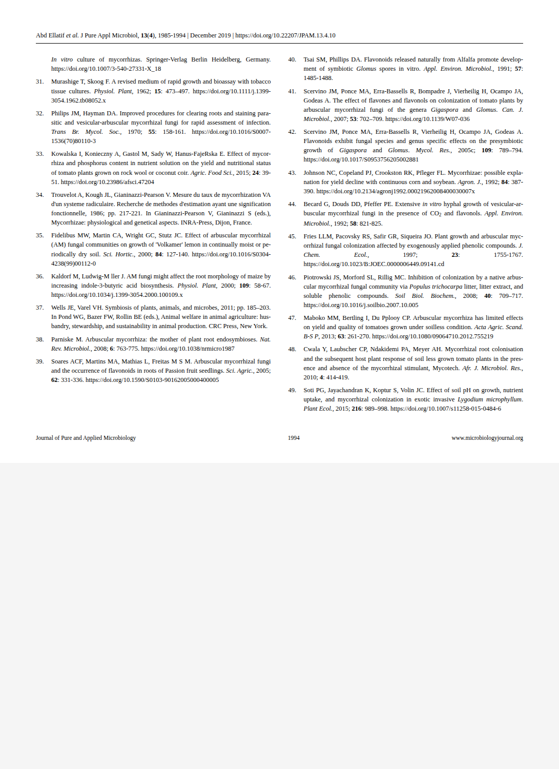Abd Ellatif et al. J Pure Appl Microbiol, 13(4), 1985-1994 | December 2019 | https://doi.org/10.22207/JPAM.13.4.10
In vitro culture of mycorrhizas. Springer-Verlag Berlin Heidelberg, Germany. https://doi.org/10.1007/3-540-27331-X_18
31. Murashige T, Skoog F. A revised medium of rapid growth and bioassay with tobacco tissue cultures. Physiol. Plant, 1962; 15: 473–497. https://doi.org/10.1111/j.1399-3054.1962.tb08052.x
32. Philips JM, Hayman DA. Improved procedures for clearing roots and staining parasitic and vesicular-arbuscular mycorrhizal fungi for rapid assessment of infection. Trans Br. Mycol. Soc., 1970; 55: 158-161. https://doi.org/10.1016/S0007-1536(70)80110-3
33. Kowalska I, Konieczny A, Gastol M, Sady W, Hanus-FajeRska E. Effect of mycorrhiza and phosphorus content in nutrient solution on the yield and nutritional status of tomato plants grown on rock wool or coconut coir. Agric. Food Sci., 2015; 24: 39-51. https://doi.org/10.23986/afsci.47204
34. Trouvelot A, Kough JL, Gianinazzi-Pearson V. Mesure du taux de mycorrhization VA d'un systeme radiculaire. Recherche de methodes d'estimation ayant une signification fonctionnelle, 1986; pp. 217-221. In Gianinazzi-Pearson V, Gianinazzi S (eds.), Mycorrhizae: physiological and genetical aspects. INRA-Press, Dijon, France.
35. Fidelibus MW, Martin CA, Wright GC, Stutz JC. Effect of arbuscular mycorrhizal (AM) fungal communities on growth of 'Volkamer' lemon in continually moist or periodically dry soil. Sci. Hortic., 2000; 84: 127-140. https://doi.org/10.1016/S0304-4238(99)00112-0
36. Kaldorf M, Ludwig-M ller J. AM fungi might affect the root morphology of maize by increasing indole-3-butyric acid biosynthesis. Physiol. Plant, 2000; 109: 58-67. https://doi.org/10.1034/j.1399-3054.2000.100109.x
37. Wells JE, Varel VH. Symbiosis of plants, animals, and microbes, 2011; pp. 185–203. In Pond WG, Bazer FW, Rollin BE (eds.), Animal welfare in animal agriculture: husbandry, stewardship, and sustainability in animal production. CRC Press, New York.
38. Parniske M. Arbuscular mycorrhiza: the mother of plant root endosymbioses. Nat. Rev. Microbiol., 2008; 6: 763-775. https://doi.org/10.1038/nrmicro1987
39. Soares ACF, Martins MA, Mathias L, Freitas M S M. Arbuscular mycorrhizal fungi and the occurrence of flavonoids in roots of Passion fruit seedlings. Sci. Agric., 2005; 62: 331-336. https://doi.org/10.1590/S0103-90162005000400005
40. Tsai SM, Phillips DA. Flavonoids released naturally from Alfalfa promote development of symbiotic Glomus spores in vitro. Appl. Environ. Microbiol., 1991; 57: 1485-1488.
41. Scervino JM, Ponce MA, Erra-Bassells R, Bompadre J, Vierheilig H, Ocampo JA, Godeas A. The effect of flavones and flavonols on colonization of tomato plants by arbuscular mycorrhizal fungi of the genera Gigaspora and Glomus. Can. J. Microbiol., 2007; 53: 702–709. https://doi.org/10.1139/W07-036
42. Scervino JM, Ponce MA, Erra-Bassells R, Vierheilig H, Ocampo JA, Godeas A. Flavonoids exhibit fungal species and genus specific effects on the presymbiotic growth of Gigaspora and Glomus. Mycol. Res., 2005c; 109: 789–794. https://doi.org/10.1017/S0953756205002881
43. Johnson NC, Copeland PJ, Crookston RK, Pfleger FL. Mycorrhizae: possible explanation for yield decline with continuous corn and soybean. Agron. J., 1992; 84: 387-390. https://doi.org/10.2134/agronj1992.00021962008400030007x
44. Becard G, Douds DD, Pfeffer PE. Extensive in vitro hyphal growth of vesicular-arbuscular mycorrhizal fungi in the presence of CO2 and flavonols. Appl. Environ. Microbiol., 1992; 58: 821-825.
45. Fries LLM, Pacovsky RS, Safir GR, Siqueira JO. Plant growth and arbuscular mycorrhizal fungal colonization affected by exogenously applied phenolic compounds. J. Chem. Ecol., 1997; 23: 1755-1767. https://doi.org/10.1023/B:JOEC.0000006449.09141.cd
46. Piotrowski JS, Morford SL, Rillig MC. Inhibition of colonization by a native arbuscular mycorrhizal fungal community via Populus trichocarpa litter, litter extract, and soluble phenolic compounds. Soil Biol. Biochem., 2008; 40: 709–717. https://doi.org/10.1016/j.soilbio.2007.10.005
47. Maboko MM, Bertling I, Du Pplooy CP. Arbuscular mycorrhiza has limited effects on yield and quality of tomatoes grown under soilless condition. Acta Agric. Scand. B-S P, 2013; 63: 261-270. https://doi.org/10.1080/09064710.2012.755219
48. Cwala Y, Laubscher CP, Ndakidemi PA, Meyer AH. Mycorrhizal root colonisation and the subsequent host plant response of soil less grown tomato plants in the presence and absence of the mycorrhizal stimulant, Mycotech. Afr. J. Microbiol. Res., 2010; 4: 414-419.
49. Soti PG, Jayachandran K, Koptur S, Volin JC. Effect of soil pH on growth, nutrient uptake, and mycorrhizal colonization in exotic invasive Lygodium microphyllum. Plant Ecol., 2015; 216: 989–998. https://doi.org/10.1007/s11258-015-0484-6
Journal of Pure and Applied Microbiology
1994
www.microbiologyjournal.org